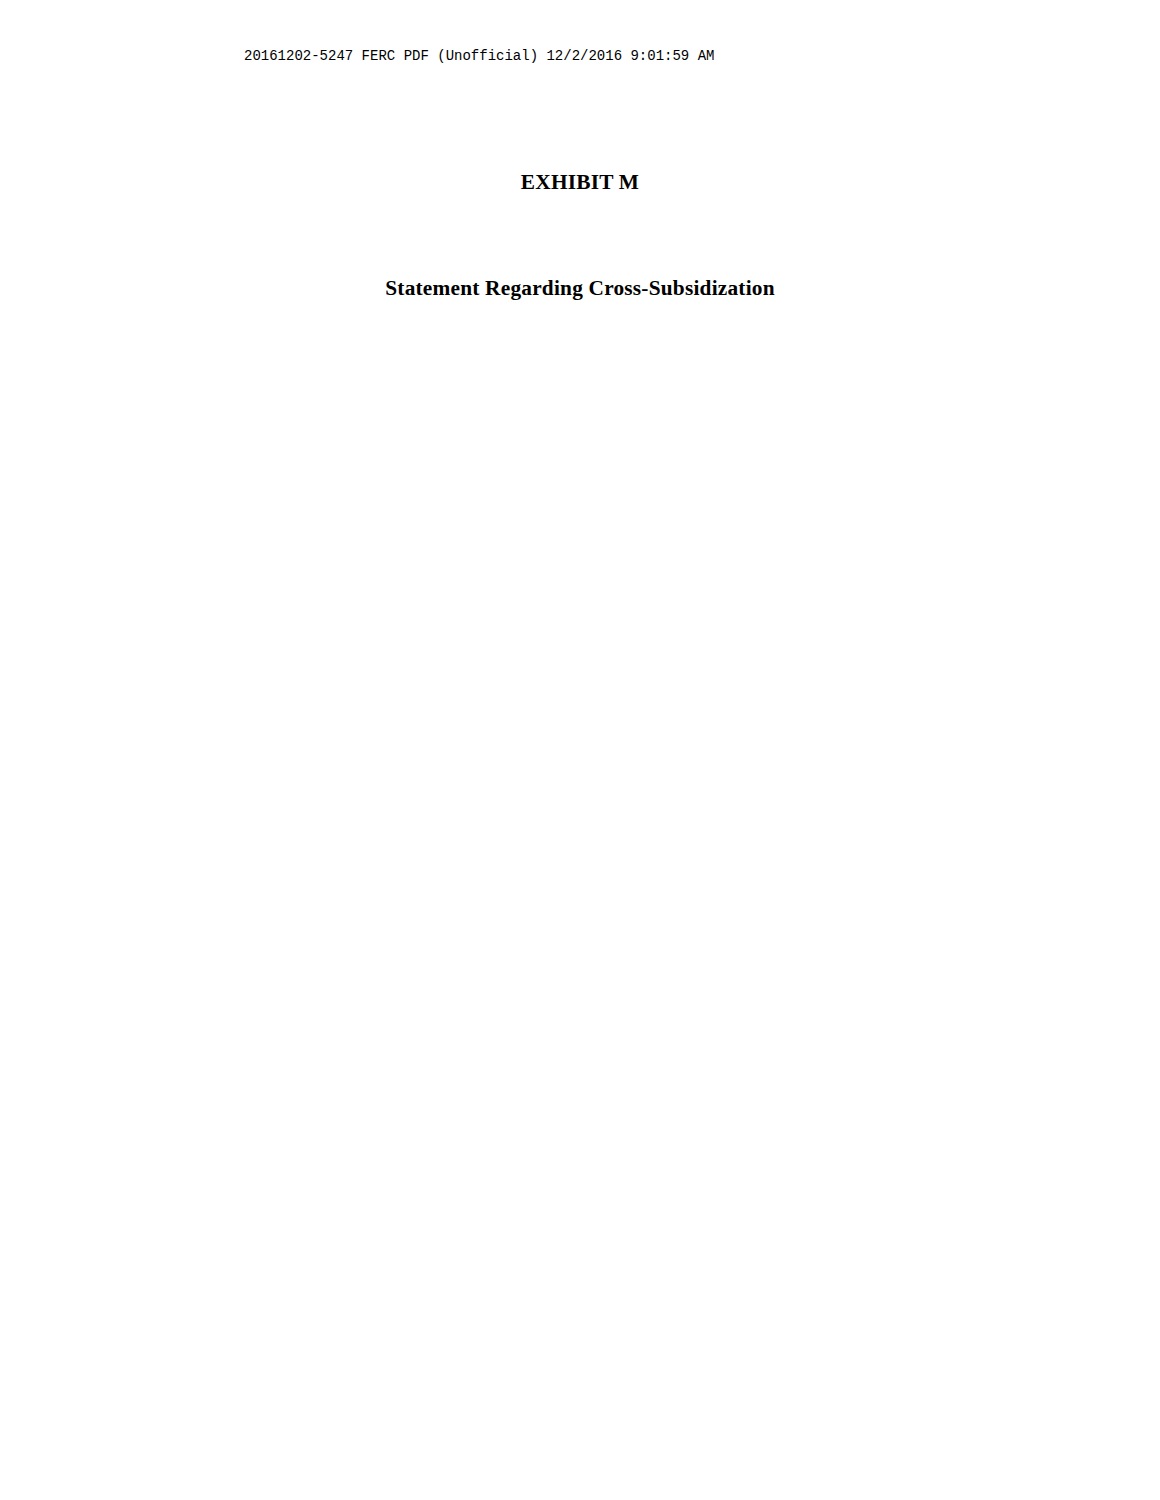20161202-5247 FERC PDF (Unofficial) 12/2/2016 9:01:59 AM
EXHIBIT M
Statement Regarding Cross-Subsidization